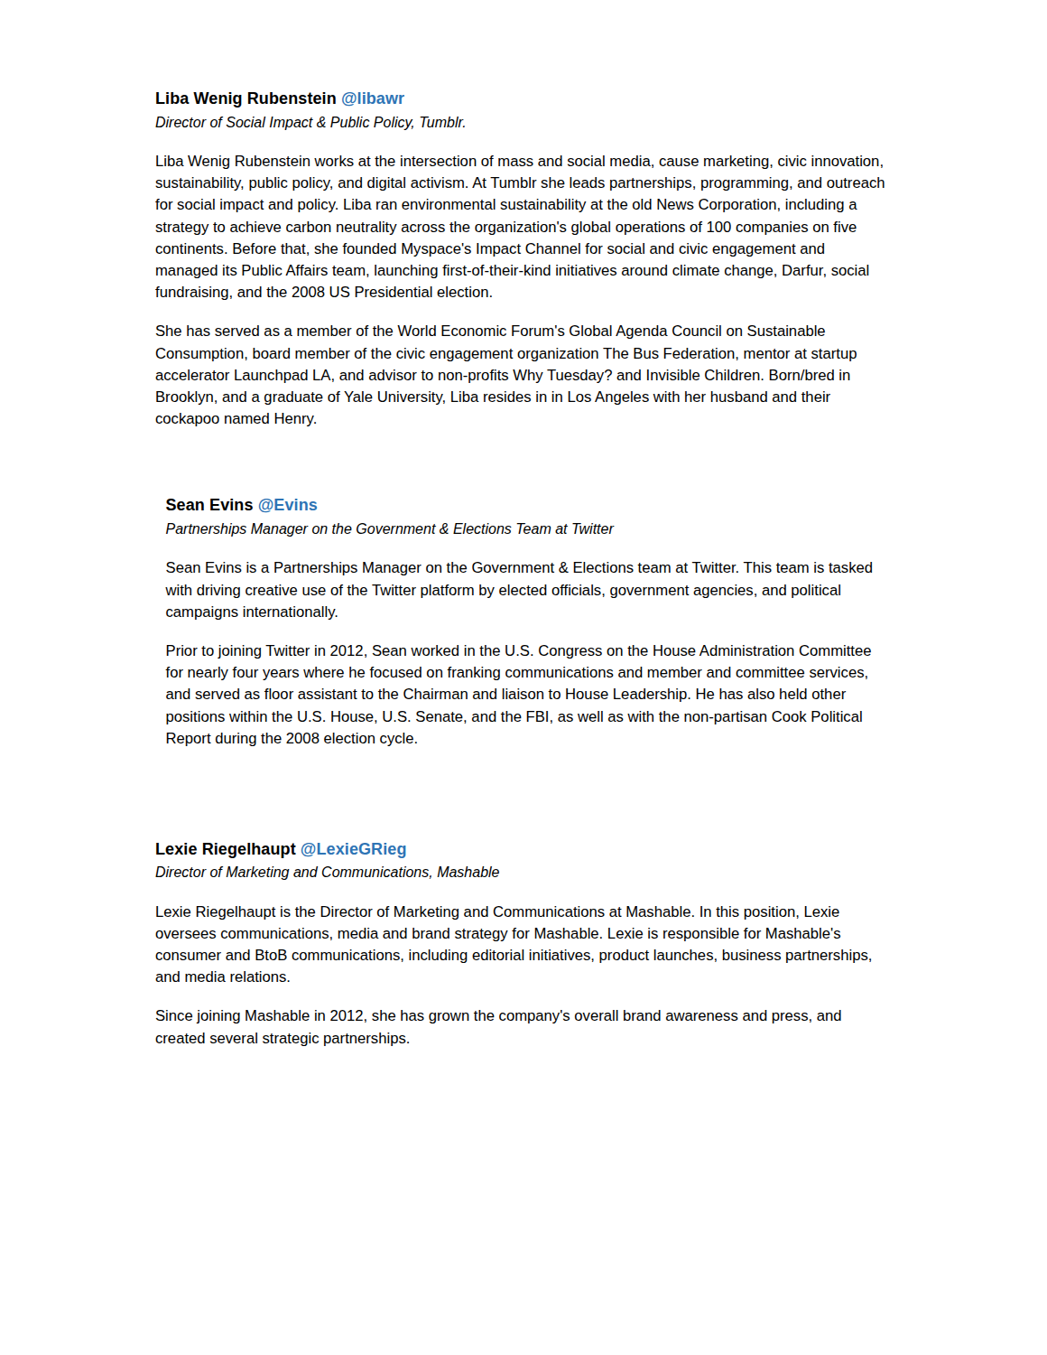Liba Wenig Rubenstein @libawr
Director of Social Impact & Public Policy, Tumblr.
Liba Wenig Rubenstein works at the intersection of mass and social media, cause marketing, civic innovation, sustainability, public policy, and digital activism. At Tumblr she leads partnerships, programming, and outreach for social impact and policy. Liba ran environmental sustainability at the old News Corporation, including a strategy to achieve carbon neutrality across the organization's global operations of 100 companies on five continents. Before that, she founded Myspace's Impact Channel for social and civic engagement and managed its Public Affairs team, launching first-of-their-kind initiatives around climate change, Darfur, social fundraising, and the 2008 US Presidential election.
She has served as a member of the World Economic Forum's Global Agenda Council on Sustainable Consumption, board member of the civic engagement organization The Bus Federation, mentor at startup accelerator Launchpad LA, and advisor to non-profits Why Tuesday? and Invisible Children. Born/bred in Brooklyn, and a graduate of Yale University, Liba resides in in Los Angeles with her husband and their cockapoo named Henry.
Sean Evins @Evins
Partnerships Manager on the Government & Elections Team at Twitter
Sean Evins is a Partnerships Manager on the Government & Elections team at Twitter. This team is tasked with driving creative use of the Twitter platform by elected officials, government agencies, and political campaigns internationally.
Prior to joining Twitter in 2012, Sean worked in the U.S. Congress on the House Administration Committee for nearly four years where he focused on franking communications and member and committee services, and served as floor assistant to the Chairman and liaison to House Leadership. He has also held other positions within the U.S. House, U.S. Senate, and the FBI, as well as with the non-partisan Cook Political Report during the 2008 election cycle.
Lexie Riegelhaupt @LexieGRieg
Director of Marketing and Communications, Mashable
Lexie Riegelhaupt is the Director of Marketing and Communications at Mashable. In this position, Lexie oversees communications, media and brand strategy for Mashable. Lexie is responsible for Mashable's consumer and BtoB communications, including editorial initiatives, product launches, business partnerships, and media relations.
Since joining Mashable in 2012, she has grown the company's overall brand awareness and press, and created several strategic partnerships.